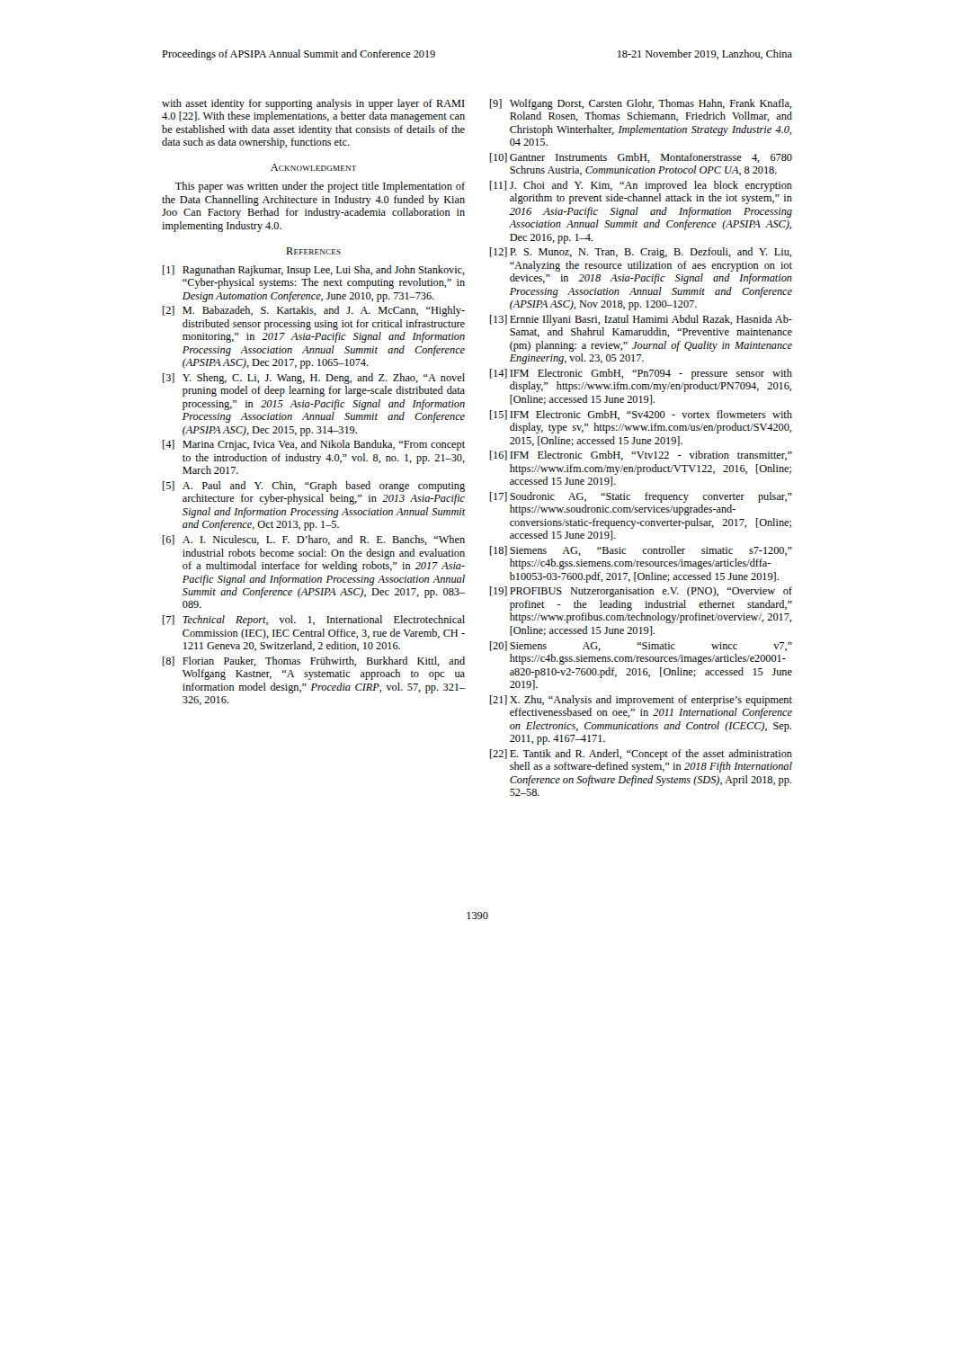Proceedings of APSIPA Annual Summit and Conference 2019 18-21 November 2019, Lanzhou, China
with asset identity for supporting analysis in upper layer of RAMI 4.0 [22]. With these implementations, a better data management can be established with data asset identity that consists of details of the data such as data ownership, functions etc.
Acknowledgment
This paper was written under the project title Implementation of the Data Channelling Architecture in Industry 4.0 funded by Kian Joo Can Factory Berhad for industry-academia collaboration in implementing Industry 4.0.
References
Ragunathan Rajkumar, Insup Lee, Lui Sha, and John Stankovic, “Cyber-physical systems: The next computing revolution,” in Design Automation Conference, June 2010, pp. 731–736.
M. Babazadeh, S. Kartakis, and J. A. McCann, “Highly-distributed sensor processing using iot for critical infrastructure monitoring,” in 2017 Asia-Pacific Signal and Information Processing Association Annual Summit and Conference (APSIPA ASC), Dec 2017, pp. 1065–1074.
Y. Sheng, C. Li, J. Wang, H. Deng, and Z. Zhao, “A novel pruning model of deep learning for large-scale distributed data processing,” in 2015 Asia-Pacific Signal and Information Processing Association Annual Summit and Conference (APSIPA ASC), Dec 2015, pp. 314–319.
Marina Crnjac, Ivica Vea, and Nikola Banduka, “From concept to the introduction of industry 4.0,” vol. 8, no. 1, pp. 21–30, March 2017.
A. Paul and Y. Chin, “Graph based orange computing architecture for cyber-physical being,” in 2013 Asia-Pacific Signal and Information Processing Association Annual Summit and Conference, Oct 2013, pp. 1–5.
A. I. Niculescu, L. F. D’haro, and R. E. Banchs, “When industrial robots become social: On the design and evaluation of a multimodal interface for welding robots,” in 2017 Asia-Pacific Signal and Information Processing Association Annual Summit and Conference (APSIPA ASC), Dec 2017, pp. 083–089.
Technical Report, vol. 1, International Electrotechnical Commission (IEC), IEC Central Office, 3, rue de Varemb, CH - 1211 Geneva 20, Switzerland, 2 edition, 10 2016.
Florian Pauker, Thomas Frühwirth, Burkhard Kittl, and Wolfgang Kastner, “A systematic approach to opc ua information model design,” Procedia CIRP, vol. 57, pp. 321–326, 2016.
Wolfgang Dorst, Carsten Glohr, Thomas Hahn, Frank Knafla, Roland Rosen, Thomas Schiemann, Friedrich Vollmar, and Christoph Winterhalter, Implementation Strategy Industrie 4.0, 04 2015.
Gantner Instruments GmbH, Montafonerstrasse 4, 6780 Schruns Austria, Communication Protocol OPC UA, 8 2018.
J. Choi and Y. Kim, “An improved lea block encryption algorithm to prevent side-channel attack in the iot system,” in 2016 Asia-Pacific Signal and Information Processing Association Annual Summit and Conference (APSIPA ASC), Dec 2016, pp. 1–4.
P. S. Munoz, N. Tran, B. Craig, B. Dezfouli, and Y. Liu, “Analyzing the resource utilization of aes encryption on iot devices,” in 2018 Asia-Pacific Signal and Information Processing Association Annual Summit and Conference (APSIPA ASC), Nov 2018, pp. 1200–1207.
Ernnie Illyani Basri, Izatul Hamimi Abdul Razak, Hasnida Ab-Samat, and Shahrul Kamaruddin, “Preventive maintenance (pm) planning: a review,” Journal of Quality in Maintenance Engineering, vol. 23, 05 2017.
IFM Electronic GmbH, “Pn7094 - pressure sensor with display,” https://www.ifm.com/my/en/product/PN7094, 2016, [Online; accessed 15 June 2019].
IFM Electronic GmbH, “Sv4200 - vortex flowmeters with display, type sv,” https://www.ifm.com/us/en/product/SV4200, 2015, [Online; accessed 15 June 2019].
IFM Electronic GmbH, “Vtv122 - vibration transmitter,” https://www.ifm.com/my/en/product/VTV122, 2016, [Online; accessed 15 June 2019].
Soudronic AG, “Static frequency converter pulsar,” https://www.soudronic.com/services/upgrades-and-conversions/static-frequency-converter-pulsar, 2017, [Online; accessed 15 June 2019].
Siemens AG, “Basic controller simatic s7-1200,” https://c4b.gss.siemens.com/resources/images/articles/dffa-b10053-03-7600.pdf, 2017, [Online; accessed 15 June 2019].
PROFIBUS Nutzerorganisation e.V. (PNO), “Overview of profinet - the leading industrial ethernet standard,” https://www.profibus.com/technology/profinet/overview/, 2017, [Online; accessed 15 June 2019].
Siemens AG, “Simatic wincc v7,” https://c4b.gss.siemens.com/resources/images/articles/e20001-a820-p810-v2-7600.pdf, 2016, [Online; accessed 15 June 2019].
X. Zhu, “Analysis and improvement of enterprise’s equipment effectivenessbased on oee,” in 2011 International Conference on Electronics, Communications and Control (ICECC), Sep. 2011, pp. 4167–4171.
E. Tantik and R. Anderl, “Concept of the asset administration shell as a software-defined system,” in 2018 Fifth International Conference on Software Defined Systems (SDS), April 2018, pp. 52–58.
1390